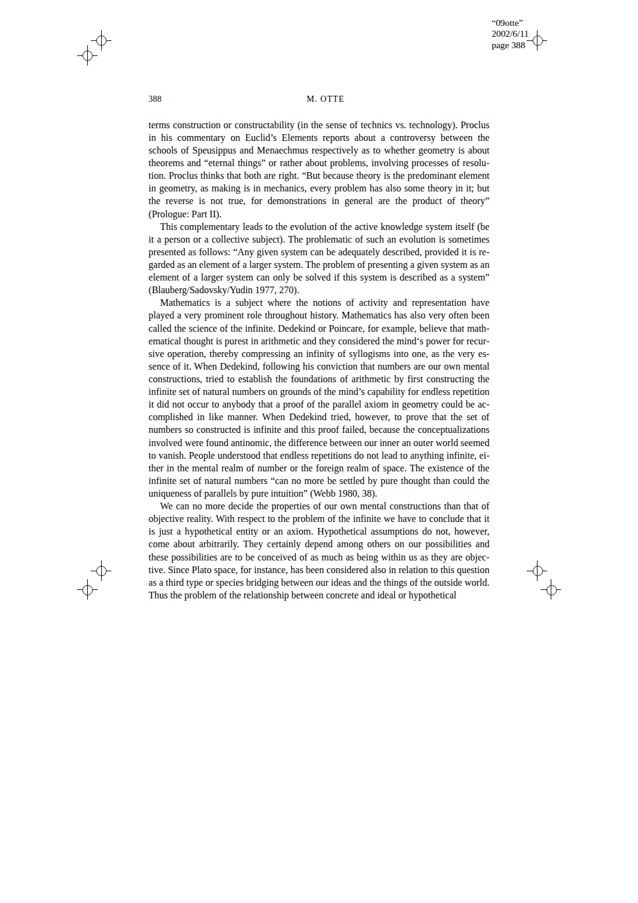“09otte”
2002/6/11
page 388
388
M. OTTE
terms construction or constructability (in the sense of technics vs. technology). Proclus in his commentary on Euclid’s Elements reports about a controversy between the schools of Speusippus and Menaechmus respectively as to whether geometry is about theorems and “eternal things” or rather about problems, involving processes of resolution. Proclus thinks that both are right. “But because theory is the predominant element in geometry, as making is in mechanics, every problem has also some theory in it; but the reverse is not true, for demonstrations in general are the product of theory” (Prologue: Part II).
This complementary leads to the evolution of the active knowledge system itself (be it a person or a collective subject). The problematic of such an evolution is sometimes presented as follows: “Any given system can be adequately described, provided it is regarded as an element of a larger system. The problem of presenting a given system as an element of a larger system can only be solved if this system is described as a system” (Blauberg/Sadovsky/Yudin 1977, 270).
Mathematics is a subject where the notions of activity and representation have played a very prominent role throughout history. Mathematics has also very often been called the science of the infinite. Dedekind or Poincare, for example, believe that mathematical thought is purest in arithmetic and they considered the mind‘s power for recursive operation, thereby compressing an infinity of syllogisms into one, as the very essence of it. When Dedekind, following his conviction that numbers are our own mental constructions, tried to establish the foundations of arithmetic by first constructing the infinite set of natural numbers on grounds of the mind’s capability for endless repetition it did not occur to anybody that a proof of the parallel axiom in geometry could be accomplished in like manner. When Dedekind tried, however, to prove that the set of numbers so constructed is infinite and this proof failed, because the conceptualizations involved were found antinomic, the difference between our inner an outer world seemed to vanish. People understood that endless repetitions do not lead to anything infinite, either in the mental realm of number or the foreign realm of space. The existence of the infinite set of natural numbers “can no more be settled by pure thought than could the uniqueness of parallels by pure intuition” (Webb 1980, 38).
We can no more decide the properties of our own mental constructions than that of objective reality. With respect to the problem of the infinite we have to conclude that it is just a hypothetical entity or an axiom. Hypothetical assumptions do not, however, come about arbitrarily. They certainly depend among others on our possibilities and these possibilities are to be conceived of as much as being within us as they are objective. Since Plato space, for instance, has been considered also in relation to this question as a third type or species bridging between our ideas and the things of the outside world. Thus the problem of the relationship between concrete and ideal or hypothetical